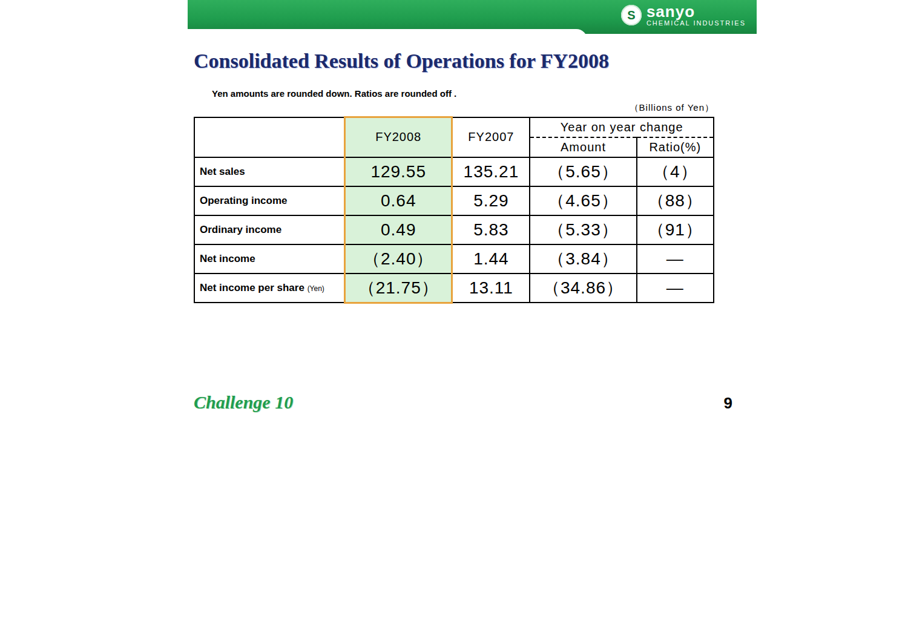S
sanyo CHEMICAL INDUSTRIES
Consolidated Results of Operations for FY2008
Yen amounts are rounded down. Ratios are rounded off .
（Billions of Yen）
| | FY2008 | FY2007 | Year on year change |
| --- | --- | --- | --- |
| Amount | Ratio(%) |
| Net sales | 129.55 | 135.21 | （5.65） | （4） |
| Operating income | 0.64 | 5.29 | （4.65） | （88） |
| Ordinary income | 0.49 | 5.83 | （5.33） | （91） |
| Net income | （2.40） | 1.44 | （3.84） | ― |
| Net income per share (Yen) | （21.75） | 13.11 | （34.86） | ― |
Challenge 10
9